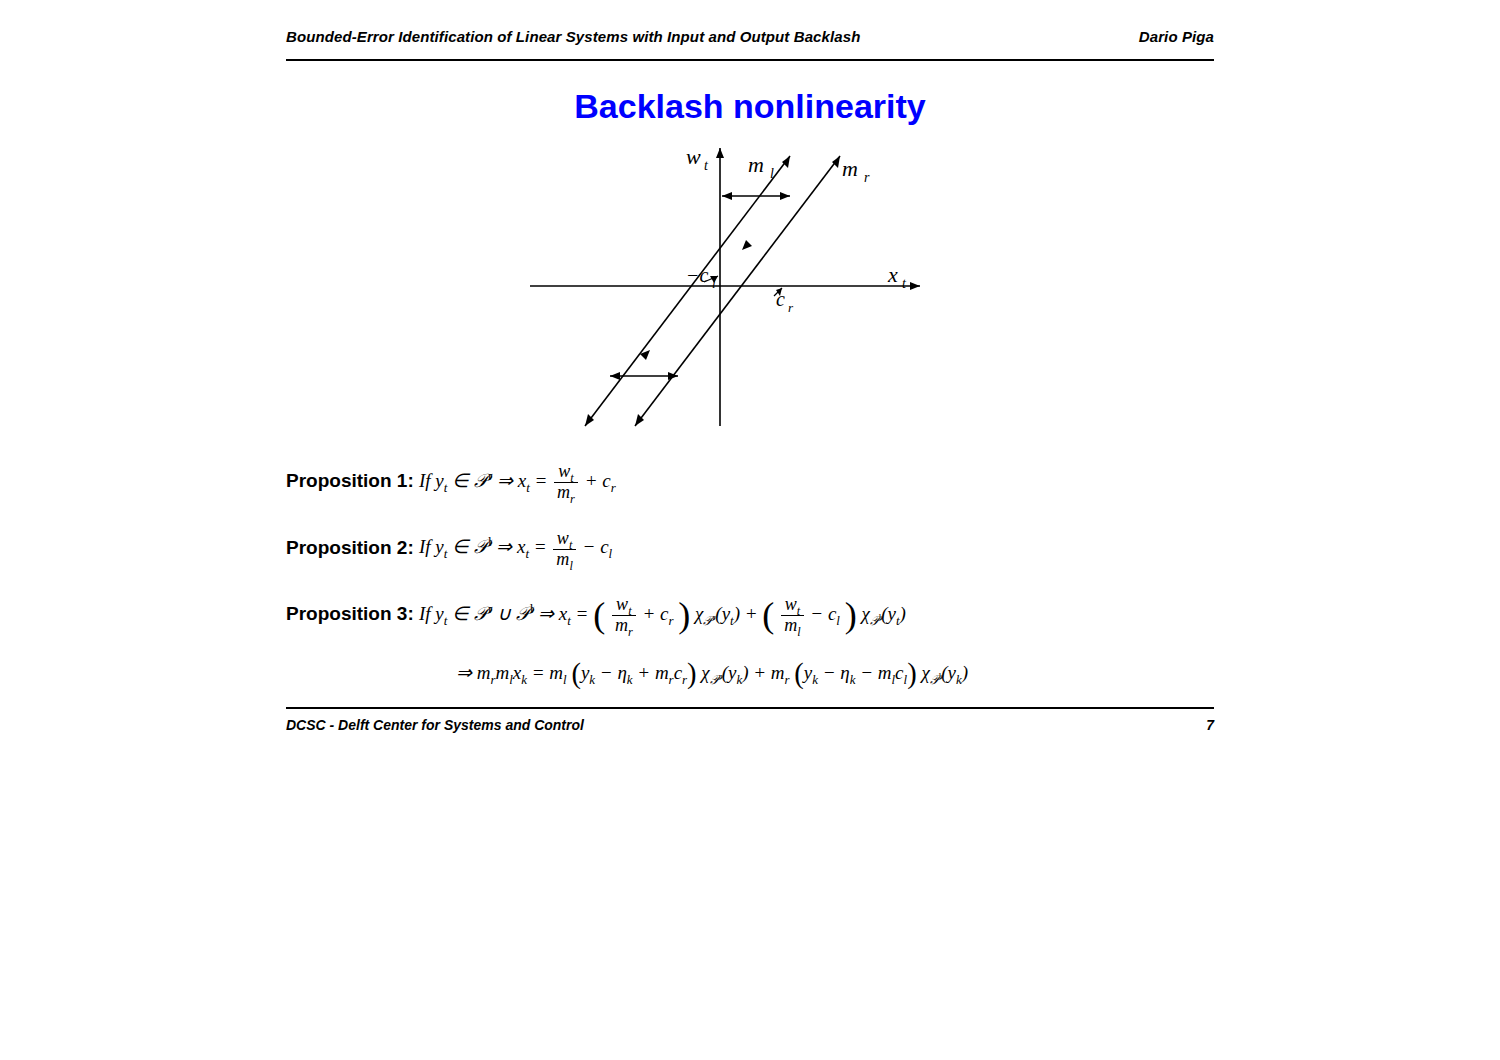Bounded-Error Identification of Linear Systems with Input and Output Backlash
Dario Piga
Backlash nonlinearity
−c l c r w t x t m l m r
Proposition 1: If yt ∈ 𝒫r ⇒ xt = wt mr + cr
Proposition 2: If yt ∈ 𝒫l ⇒ xt = wt ml − cl
Proposition 3: If yt ∈ 𝒫r ∪ 𝒫l ⇒ xt = ( wt mr + cr ) χ𝒫r(yt) + ( wt ml − cl ) χ𝒫l(yt)
⇒ mrmlxk = ml (yk − ηk + mrcr) χ𝒫r(yk) + mr (yk − ηk − mlcl) χ𝒫l(yk)
DCSC - Delft Center for Systems and Control
7